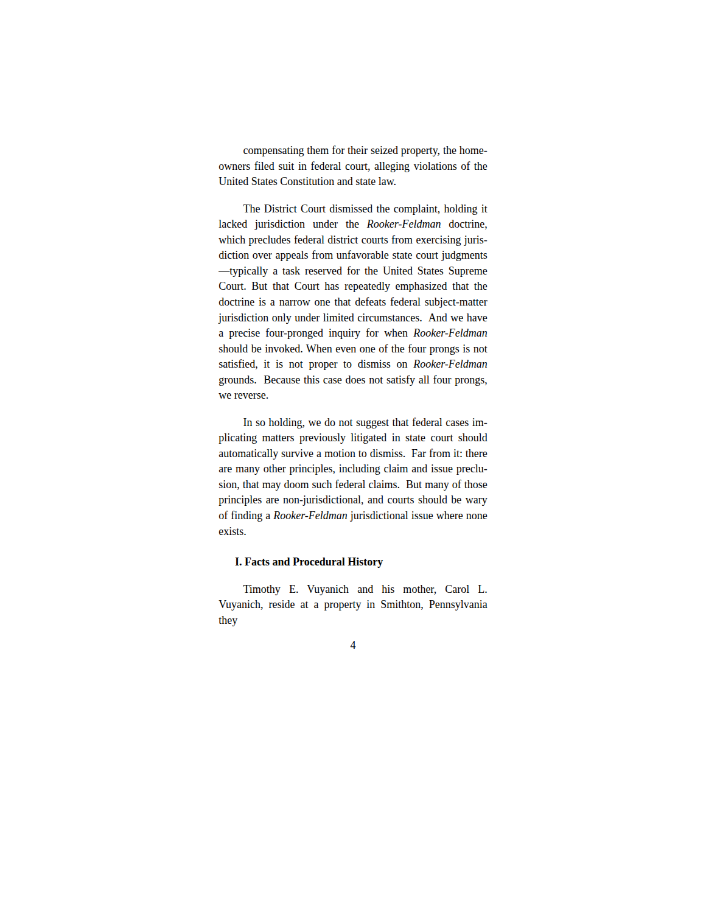compensating them for their seized property, the homeowners filed suit in federal court, alleging violations of the United States Constitution and state law.
The District Court dismissed the complaint, holding it lacked jurisdiction under the Rooker-Feldman doctrine, which precludes federal district courts from exercising jurisdiction over appeals from unfavorable state court judgments—typically a task reserved for the United States Supreme Court. But that Court has repeatedly emphasized that the doctrine is a narrow one that defeats federal subject-matter jurisdiction only under limited circumstances. And we have a precise four-pronged inquiry for when Rooker-Feldman should be invoked. When even one of the four prongs is not satisfied, it is not proper to dismiss on Rooker-Feldman grounds. Because this case does not satisfy all four prongs, we reverse.
In so holding, we do not suggest that federal cases implicating matters previously litigated in state court should automatically survive a motion to dismiss. Far from it: there are many other principles, including claim and issue preclusion, that may doom such federal claims. But many of those principles are non-jurisdictional, and courts should be wary of finding a Rooker-Feldman jurisdictional issue where none exists.
I. Facts and Procedural History
Timothy E. Vuyanich and his mother, Carol L. Vuyanich, reside at a property in Smithton, Pennsylvania they
4